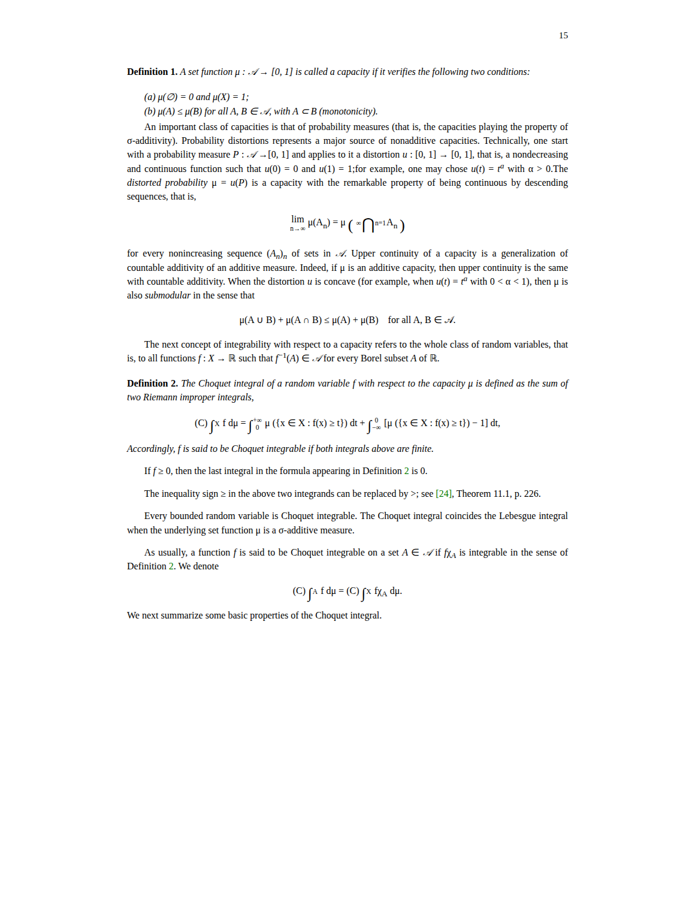15
Definition 1. A set function μ : 𝒜 → [0, 1] is called a capacity if it verifies the following two conditions:
(a) μ(∅) = 0 and μ(X) = 1; (b) μ(A) ≤ μ(B) for all A, B ∈ 𝒜, with A ⊂ B (monotonicity).
An important class of capacities is that of probability measures (that is, the capacities playing the property of σ-additivity). Probability distortions represents a major source of nonadditive capacities. Technically, one start with a probability measure P : 𝒜 →[0, 1] and applies to it a distortion u : [0, 1] → [0, 1], that is, a nondecreasing and continuous function such that u(0) = 0 and u(1) = 1;for example, one may chose u(t) = ta with α > 0.The distorted probability μ = u(P) is a capacity with the remarkable property of being continuous by descending sequences, that is,
lim n→∞ μ(An) = μ ( ∞⋂n=1 An )
for every nonincreasing sequence (An)n of sets in 𝒜. Upper continuity of a capacity is a generalization of countable additivity of an additive measure. Indeed, if μ is an additive capacity, then upper continuity is the same with countable additivity. When the distortion u is concave (for example, when u(t) = ta with 0 < α < 1), then μ is also submodular in the sense that
μ(A ∪ B) + μ(A ∩ B) ≤ μ(A) + μ(B) for all A, B ∈ 𝒜.
The next concept of integrability with respect to a capacity refers to the whole class of random variables, that is, to all functions f : X → ℝ such that f−1(A) ∈ 𝒜 for every Borel subset A of ℝ.
Definition 2. The Choquet integral of a random variable f with respect to the capacity μ is defined as the sum of two Riemann improper integrals,
(C) ∫X f dμ = ∫+∞0 μ ({x ∈ X : f(x) ≥ t}) dt + ∫0−∞ [μ ({x ∈ X : f(x) ≥ t}) − 1] dt,
Accordingly, f is said to be Choquet integrable if both integrals above are finite.
If f ≥ 0, then the last integral in the formula appearing in Definition 2 is 0.
The inequality sign ≥ in the above two integrands can be replaced by >; see [24], Theorem 11.1, p. 226.
Every bounded random variable is Choquet integrable. The Choquet integral coincides the Lebesgue integral when the underlying set function μ is a σ-additive measure.
As usually, a function f is said to be Choquet integrable on a set A ∈ 𝒜 if fχA is integrable in the sense of Definition 2. We denote
(C) ∫A f dμ = (C) ∫X fχA dμ.
We next summarize some basic properties of the Choquet integral.